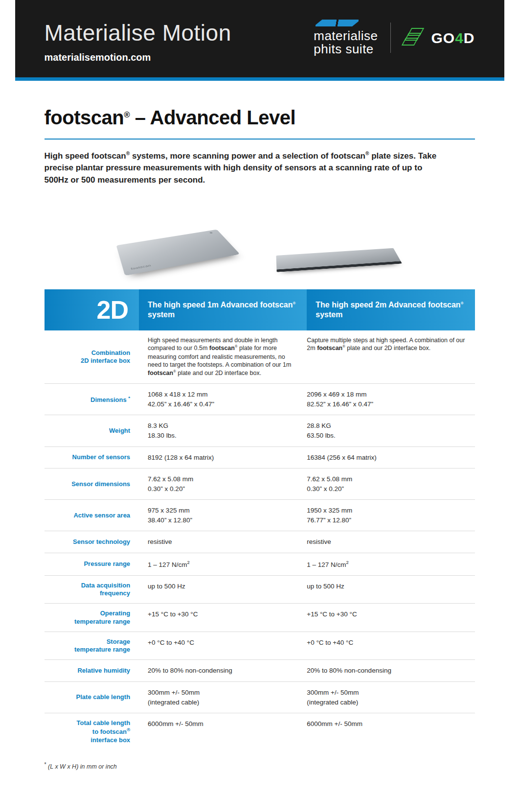Materialise Motion
materialisemotion.com
materialise
phits suite
GO4 D
footscan® – Advanced Level
High speed footscan® systems, more scanning power and a selection of footscan® plate sizes. Take precise plantar pressure measurements with high density of sensors at a scanning rate of up to 500Hz or 500 measurements per second.
| 2D | The high speed 1m Advanced footscan ® system | The high speed 2m Advanced footscan ® system |
| --- | --- | --- |
| Combination 2D interface box | High speed measurements and double in length compared to our 0.5m footscan ® plate for more measuring comfort and realistic measurements, no need to target the footsteps. A combination of our 1m footscan ® plate and our 2D interface box. | Capture multiple steps at high speed. A combination of our 2m footscan ® plate and our 2D interface box. |
| Dimensions * | 1068 x 418 x 12 mm 42.05” x 16.46” x 0.47” | 2096 x 469 x 18 mm 82.52” x 16.46” x 0.47” |
| Weight | 8.3 KG 18.30 lbs. | 28.8 KG 63.50 lbs. |
| Number of sensors | 8192 (128 x 64 matrix) | 16384 (256 x 64 matrix) |
| Sensor dimensions | 7.62 x 5.08 mm 0.30” x 0.20” | 7.62 x 5.08 mm 0.30” x 0.20” |
| Active sensor area | 975 x 325 mm 38.40” x 12.80” | 1950 x 325 mm 76.77” x 12.80” |
| Sensor technology | resistive | resistive |
| Pressure range | 1 – 127 N/cm 2 | 1 – 127 N/cm 2 |
| Data acquisition frequency | up to 500 Hz | up to 500 Hz |
| Operating temperature range | +15 °C to +30 °C | +15 °C to +30 °C |
| Storage temperature range | +0 °C to +40 °C | +0 °C to +40 °C |
| Relative humidity | 20% to 80% non-condensing | 20% to 80% non-condensing |
| Plate cable length | 300mm +/- 50mm (integrated cable) | 300mm +/- 50mm (integrated cable) |
| Total cable length to footscan ® interface box | 6000mm +/- 50mm | 6000mm +/- 50mm |
* (L x W x H) in mm or inch